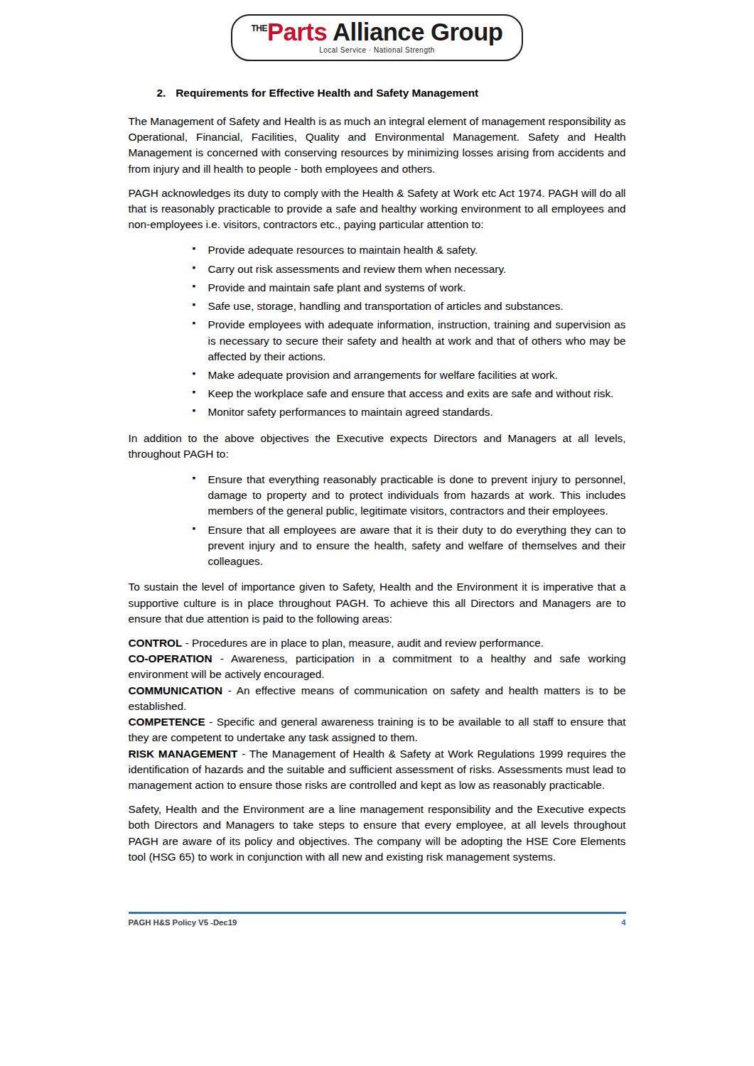THE Parts Alliance Group
Local Service · National Strength
2. Requirements for Effective Health and Safety Management
The Management of Safety and Health is as much an integral element of management responsibility as Operational, Financial, Facilities, Quality and Environmental Management. Safety and Health Management is concerned with conserving resources by minimizing losses arising from accidents and from injury and ill health to people - both employees and others.
PAGH acknowledges its duty to comply with the Health & Safety at Work etc Act 1974. PAGH will do all that is reasonably practicable to provide a safe and healthy working environment to all employees and non-employees i.e. visitors, contractors etc., paying particular attention to:
Provide adequate resources to maintain health & safety.
Carry out risk assessments and review them when necessary.
Provide and maintain safe plant and systems of work.
Safe use, storage, handling and transportation of articles and substances.
Provide employees with adequate information, instruction, training and supervision as is necessary to secure their safety and health at work and that of others who may be affected by their actions.
Make adequate provision and arrangements for welfare facilities at work.
Keep the workplace safe and ensure that access and exits are safe and without risk.
Monitor safety performances to maintain agreed standards.
In addition to the above objectives the Executive expects Directors and Managers at all levels, throughout PAGH to:
Ensure that everything reasonably practicable is done to prevent injury to personnel, damage to property and to protect individuals from hazards at work. This includes members of the general public, legitimate visitors, contractors and their employees.
Ensure that all employees are aware that it is their duty to do everything they can to prevent injury and to ensure the health, safety and welfare of themselves and their colleagues.
To sustain the level of importance given to Safety, Health and the Environment it is imperative that a supportive culture is in place throughout PAGH. To achieve this all Directors and Managers are to ensure that due attention is paid to the following areas:
CONTROL - Procedures are in place to plan, measure, audit and review performance.
CO-OPERATION - Awareness, participation in a commitment to a healthy and safe working environment will be actively encouraged.
COMMUNICATION - An effective means of communication on safety and health matters is to be established.
COMPETENCE - Specific and general awareness training is to be available to all staff to ensure that they are competent to undertake any task assigned to them.
RISK MANAGEMENT - The Management of Health & Safety at Work Regulations 1999 requires the identification of hazards and the suitable and sufficient assessment of risks. Assessments must lead to management action to ensure those risks are controlled and kept as low as reasonably practicable.
Safety, Health and the Environment are a line management responsibility and the Executive expects both Directors and Managers to take steps to ensure that every employee, at all levels throughout PAGH are aware of its policy and objectives. The company will be adopting the HSE Core Elements tool (HSG 65) to work in conjunction with all new and existing risk management systems.
PAGH H&S Policy V5 -Dec19
4